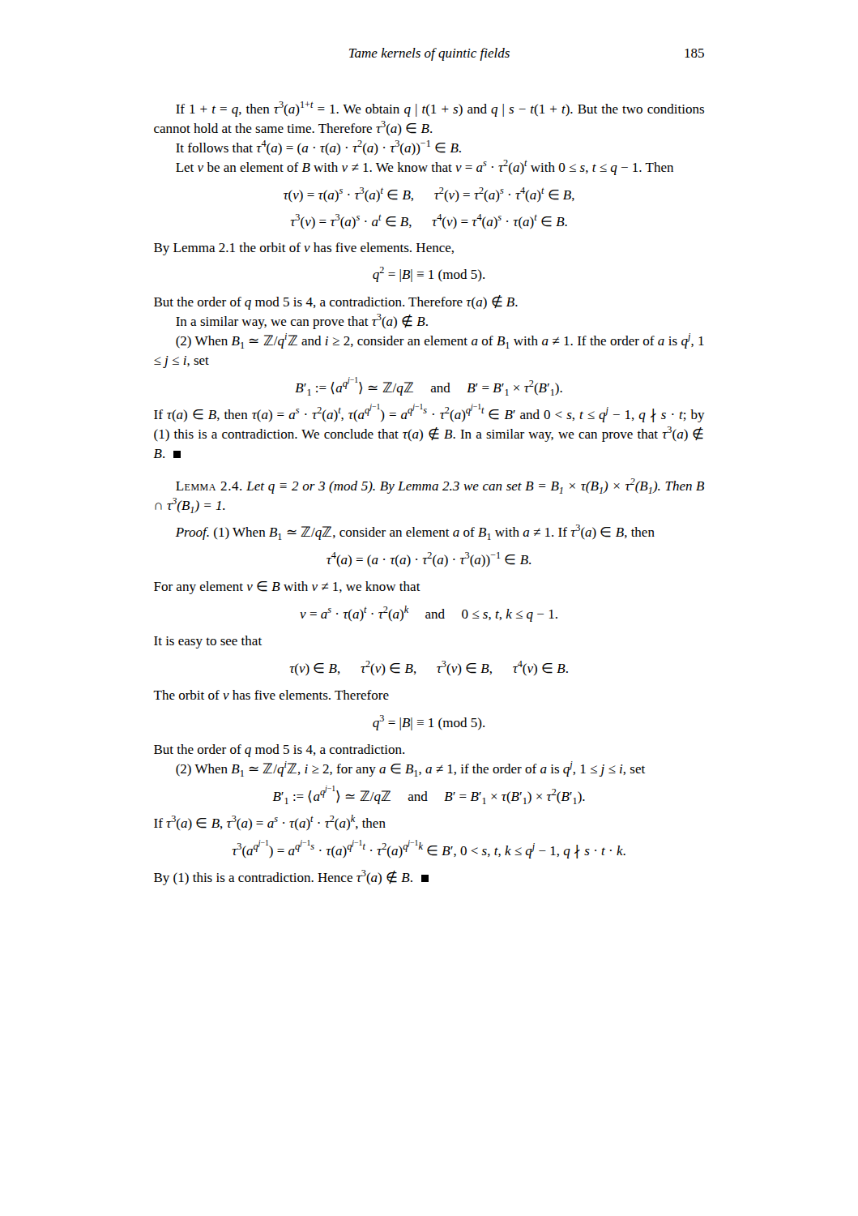Tame kernels of quintic fields 185
If 1 + t = q, then τ3(a)1+t = 1. We obtain q | t(1 + s) and q | s − t(1 + t). But the two conditions cannot hold at the same time. Therefore τ3(a) ∈ B.
It follows that τ4(a) = (a · τ(a) · τ2(a) · τ3(a))−1 ∈ B.
Let v be an element of B with v ≠ 1. We know that v = as · τ2(a)t with 0 ≤ s, t ≤ q − 1. Then
τ(v) = τ(a)s · τ3(a)t ∈ B, τ2(v) = τ2(a)s · τ4(a)t ∈ B,
τ3(v) = τ3(a)s · at ∈ B, τ4(v) = τ4(a)s · τ(a)t ∈ B.
By Lemma 2.1 the orbit of v has five elements. Hence,
q2 = |B| ≡ 1 (mod 5).
But the order of q mod 5 is 4, a contradiction. Therefore τ(a) ∉ B.
In a similar way, we can prove that τ3(a) ∉ B.
(2) When B1 ≃ ℤ/qiℤ and i ≥ 2, consider an element a of B1 with a ≠ 1. If the order of a is qj, 1 ≤ j ≤ i, set
B′1 := ⟨aqj−1⟩ ≃ ℤ/q ℤ and B′ = B′1 × τ2(B′1).
If τ(a) ∈ B, then τ(a) = as · τ2(a)t, τ(aqj−1) = aqj−1s · τ2(a)qj−1t ∈ B′ and 0 < s, t ≤ qj − 1, q ∤ s · t; by (1) this is a contradiction. We conclude that τ(a) ∉ B. In a similar way, we can prove that τ3(a) ∉ B.
Lemma 2.4. Let q ≡ 2 or 3 (mod 5). By Lemma 2.3 we can set B = B1 × τ(B1) × τ2(B1). Then B ∩ τ3(B1) = 1.
Proof. (1) When B1 ≃ ℤ/q ℤ, consider an element a of B1 with a ≠ 1. If τ3(a) ∈ B, then
τ4(a) = (a · τ(a) · τ2(a) · τ3(a))−1 ∈ B.
For any element v ∈ B with v ≠ 1, we know that
v = as · τ(a)t · τ2(a)k and 0 ≤ s, t, k ≤ q − 1.
It is easy to see that
τ(v) ∈ B, τ2(v) ∈ B, τ3(v) ∈ B, τ4(v) ∈ B.
The orbit of v has five elements. Therefore
q3 = |B| ≡ 1 (mod 5).
But the order of q mod 5 is 4, a contradiction.
(2) When B1 ≃ ℤ/qiℤ, i ≥ 2, for any a ∈ B1, a ≠ 1, if the order of a is qj, 1 ≤ j ≤ i, set
B′1 := ⟨aqj−1⟩ ≃ ℤ/q ℤ and B′ = B′1 × τ(B′1) × τ2(B′1).
If τ3(a) ∈ B, τ3(a) = as · τ(a)t · τ2(a)k, then
τ3(aqj−1) = aqj−1s · τ(a)qj−1t · τ2(a)qj−1k ∈ B′, 0 < s, t, k ≤ qj − 1, q ∤ s · t · k.
By (1) this is a contradiction. Hence τ3(a) ∉ B.